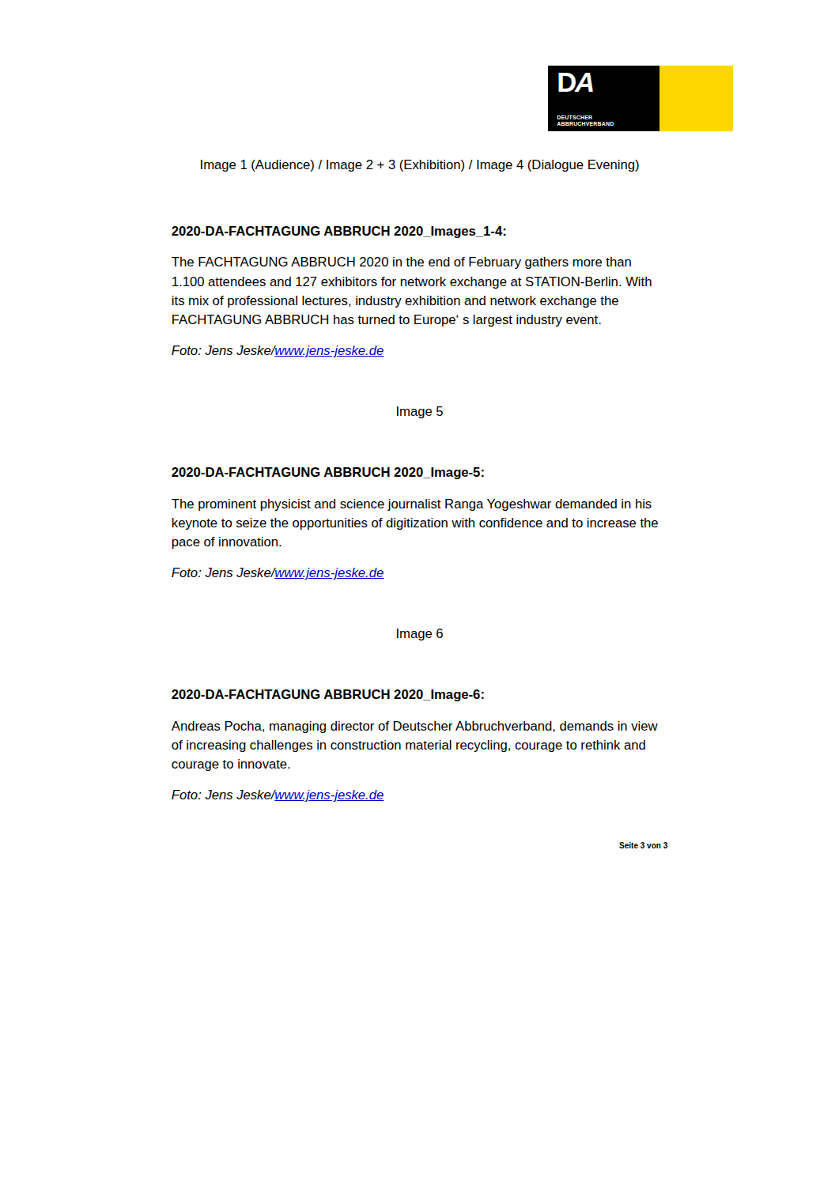DA
Deutscher
Abbruchverband
Image 1 (Audience) / Image 2 + 3 (Exhibition) / Image 4 (Dialogue Evening)
2020-DA-FACHTAGUNG ABBRUCH 2020_Images_1-4:
The FACHTAGUNG ABBRUCH 2020 in the end of February gathers more than 1.100 attendees and 127 exhibitors for network exchange at STATION-Berlin. With its mix of professional lectures, industry exhibition and network exchange the FACHTAGUNG ABBRUCH has turned to Europe‘ s largest industry event.
Foto: Jens Jeske/www.jens-jeske.de
Image 5
2020-DA-FACHTAGUNG ABBRUCH 2020_Image-5:
The prominent physicist and science journalist Ranga Yogeshwar demanded in his keynote to seize the opportunities of digitization with confidence and to increase the pace of innovation.
Foto: Jens Jeske/www.jens-jeske.de
Image 6
2020-DA-FACHTAGUNG ABBRUCH 2020_Image-6:
Andreas Pocha, managing director of Deutscher Abbruchverband, demands in view of increasing challenges in construction material recycling, courage to rethink and courage to innovate.
Foto: Jens Jeske/www.jens-jeske.de
Seite 3 von 3